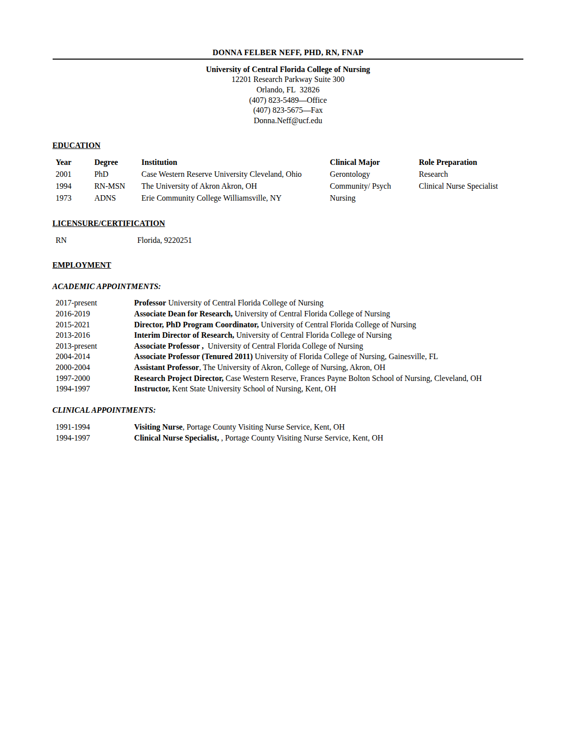Donna Felber Neff, PhD, RN, FNAP
University of Central Florida College of Nursing
12201 Research Parkway Suite 300
Orlando, FL 32826
(407) 823-5489—Office
(407) 823-5675—Fax
Donna.Neff@ucf.edu
Education
| Year | Degree | Institution | Clinical Major | Role Preparation |
| --- | --- | --- | --- | --- |
| 2001 | PhD | Case Western Reserve University Cleveland, Ohio | Gerontology | Research |
| 1994 | RN-MSN | The University of Akron Akron, OH | Community/ Psych | Clinical Nurse Specialist |
| 1973 | ADNS | Erie Community College Williamsville, NY | Nursing | |
Licensure/Certification
| RN | Florida, 9220251 |
Employment
Academic Appointments:
| 2017-present | Professor University of Central Florida College of Nursing |
| 2016-2019 | Associate Dean for Research, University of Central Florida College of Nursing |
| 2015-2021 | Director, PhD Program Coordinator, University of Central Florida College of Nursing |
| 2013-2016 | Interim Director of Research, University of Central Florida College of Nursing |
| 2013-present | Associate Professor , University of Central Florida College of Nursing |
| 2004-2014 | Associate Professor (Tenured 2011) University of Florida College of Nursing, Gainesville, FL |
| 2000-2004 | Assistant Professor , The University of Akron, College of Nursing, Akron, OH |
| 1997-2000 | Research Project Director, Case Western Reserve, Frances Payne Bolton School of Nursing, Cleveland, OH |
| 1994-1997 | Instructor, Kent State University School of Nursing, Kent, OH |
Clinical Appointments:
| 1991-1994 | Visiting Nurse , Portage County Visiting Nurse Service, Kent, OH |
| 1994-1997 | Clinical Nurse Specialist, , Portage County Visiting Nurse Service, Kent, OH |